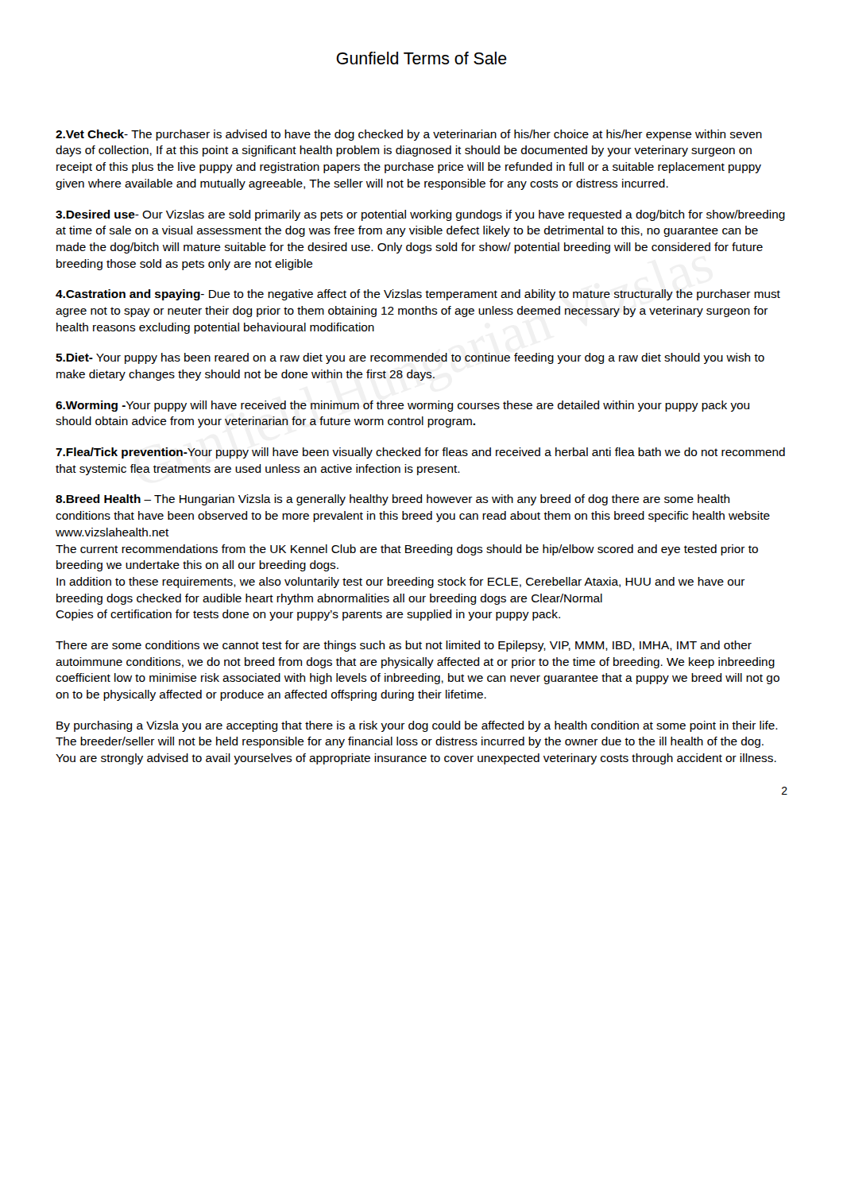Gunfield Hungarian Vizslas
Gunfield Terms of Sale
2.Vet Check- The purchaser is advised to have the dog checked by a veterinarian of his/her choice at his/her expense within seven days of collection, If at this point a significant health problem is diagnosed it should be documented by your veterinary surgeon on receipt of this plus the live puppy and registration papers the purchase price will be refunded in full or a suitable replacement puppy given where available and mutually agreeable, The seller will not be responsible for any costs or distress incurred.
3.Desired use- Our Vizslas are sold primarily as pets or potential working gundogs if you have requested a dog/bitch for show/breeding at time of sale on a visual assessment the dog was free from any visible defect likely to be detrimental to this, no guarantee can be made the dog/bitch will mature suitable for the desired use. Only dogs sold for show/ potential breeding will be considered for future breeding those sold as pets only are not eligible
4.Castration and spaying- Due to the negative affect of the Vizslas temperament and ability to mature structurally the purchaser must agree not to spay or neuter their dog prior to them obtaining 12 months of age unless deemed necessary by a veterinary surgeon for health reasons excluding potential behavioural modification
5.Diet- Your puppy has been reared on a raw diet you are recommended to continue feeding your dog a raw diet should you wish to make dietary changes they should not be done within the first 28 days.
6.Worming -Your puppy will have received the minimum of three worming courses these are detailed within your puppy pack you should obtain advice from your veterinarian for a future worm control program.
7.Flea/Tick prevention-Your puppy will have been visually checked for fleas and received a herbal anti flea bath we do not recommend that systemic flea treatments are used unless an active infection is present.
8.Breed Health – The Hungarian Vizsla is a generally healthy breed however as with any breed of dog there are some health conditions that have been observed to be more prevalent in this breed you can read about them on this breed specific health website www.vizslahealth.net
The current recommendations from the UK Kennel Club are that Breeding dogs should be hip/elbow scored and eye tested prior to breeding we undertake this on all our breeding dogs.
In addition to these requirements, we also voluntarily test our breeding stock for ECLE, Cerebellar Ataxia, HUU and we have our breeding dogs checked for audible heart rhythm abnormalities all our breeding dogs are Clear/Normal
Copies of certification for tests done on your puppy’s parents are supplied in your puppy pack.
There are some conditions we cannot test for are things such as but not limited to Epilepsy, VIP, MMM, IBD, IMHA, IMT and other autoimmune conditions, we do not breed from dogs that are physically affected at or prior to the time of breeding. We keep inbreeding coefficient low to minimise risk associated with high levels of inbreeding, but we can never guarantee that a puppy we breed will not go on to be physically affected or produce an affected offspring during their lifetime.
By purchasing a Vizsla you are accepting that there is a risk your dog could be affected by a health condition at some point in their life.
The breeder/seller will not be held responsible for any financial loss or distress incurred by the owner due to the ill health of the dog.
You are strongly advised to avail yourselves of appropriate insurance to cover unexpected veterinary costs through accident or illness.
2